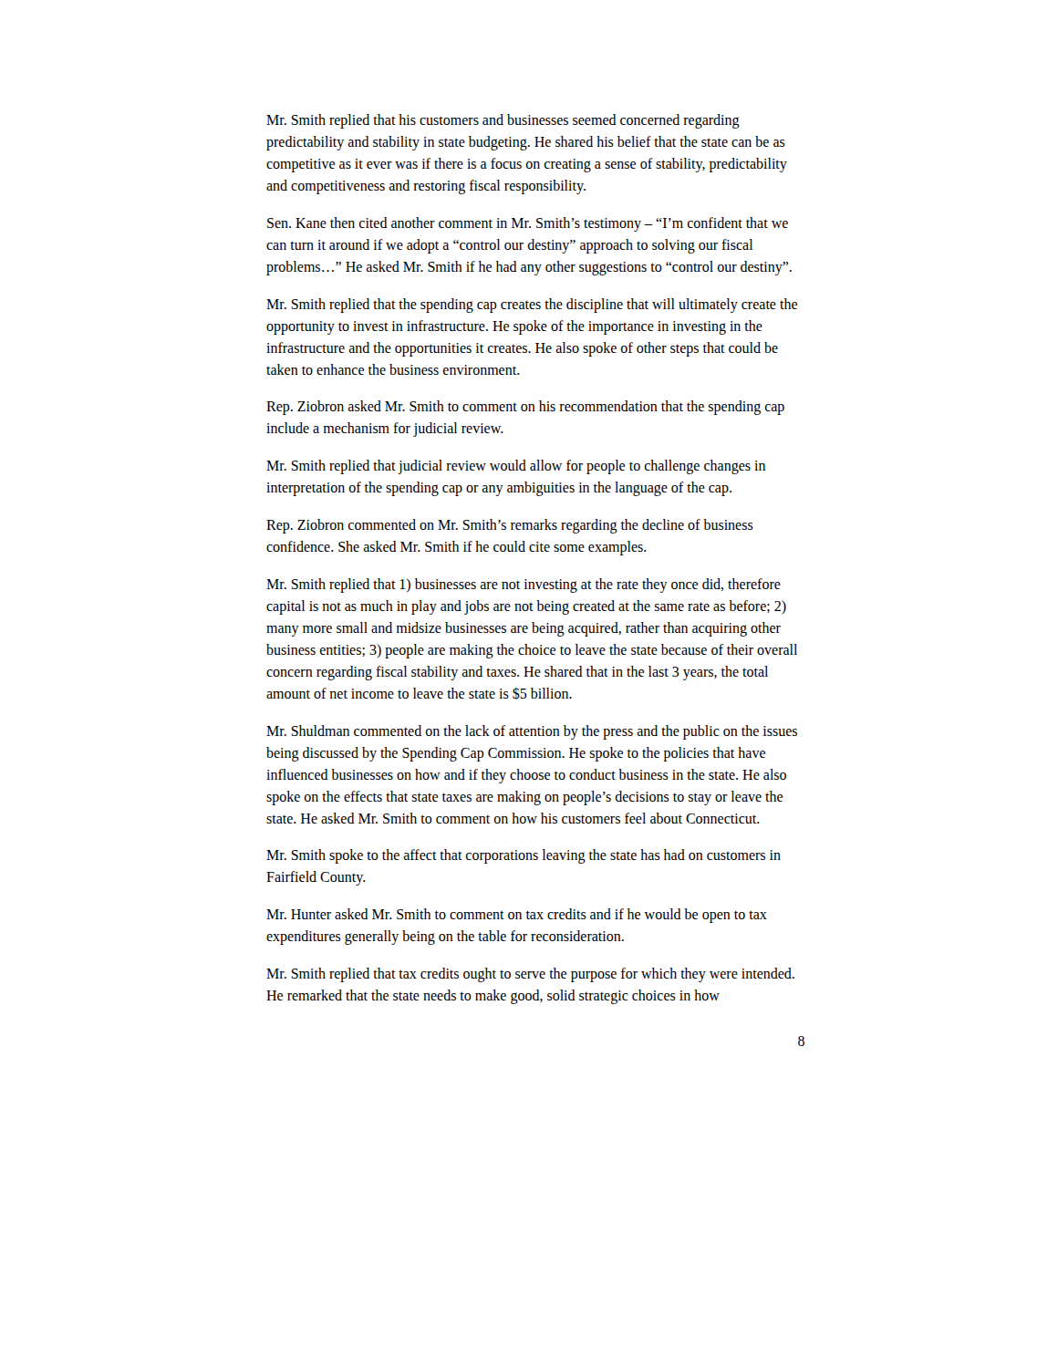Mr. Smith replied that his customers and businesses seemed concerned regarding predictability and stability in state budgeting. He shared his belief that the state can be as competitive as it ever was if there is a focus on creating a sense of stability, predictability and competitiveness and restoring fiscal responsibility.
Sen. Kane then cited another comment in Mr. Smith’s testimony – “I’m confident that we can turn it around if we adopt a “control our destiny” approach to solving our fiscal problems…” He asked Mr. Smith if he had any other suggestions to “control our destiny”.
Mr. Smith replied that the spending cap creates the discipline that will ultimately create the opportunity to invest in infrastructure. He spoke of the importance in investing in the infrastructure and the opportunities it creates. He also spoke of other steps that could be taken to enhance the business environment.
Rep. Ziobron asked Mr. Smith to comment on his recommendation that the spending cap include a mechanism for judicial review.
Mr. Smith replied that judicial review would allow for people to challenge changes in interpretation of the spending cap or any ambiguities in the language of the cap.
Rep. Ziobron commented on Mr. Smith’s remarks regarding the decline of business confidence. She asked Mr. Smith if he could cite some examples.
Mr. Smith replied that 1) businesses are not investing at the rate they once did, therefore capital is not as much in play and jobs are not being created at the same rate as before; 2) many more small and midsize businesses are being acquired, rather than acquiring other business entities; 3) people are making the choice to leave the state because of their overall concern regarding fiscal stability and taxes. He shared that in the last 3 years, the total amount of net income to leave the state is $5 billion.
Mr. Shuldman commented on the lack of attention by the press and the public on the issues being discussed by the Spending Cap Commission. He spoke to the policies that have influenced businesses on how and if they choose to conduct business in the state. He also spoke on the effects that state taxes are making on people’s decisions to stay or leave the state. He asked Mr. Smith to comment on how his customers feel about Connecticut.
Mr. Smith spoke to the affect that corporations leaving the state has had on customers in Fairfield County.
Mr. Hunter asked Mr. Smith to comment on tax credits and if he would be open to tax expenditures generally being on the table for reconsideration.
Mr. Smith replied that tax credits ought to serve the purpose for which they were intended. He remarked that the state needs to make good, solid strategic choices in how
8